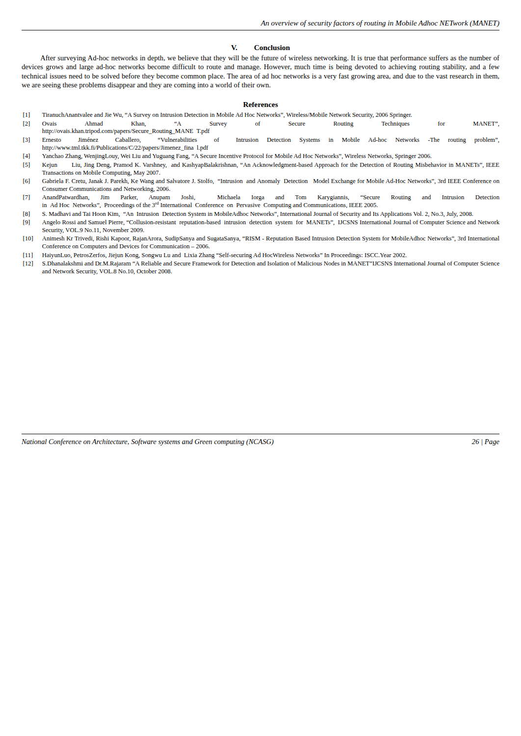An overview of security factors of routing in Mobile Adhoc NETwork (MANET)
V. Conclusion
After surveying Ad-hoc networks in depth, we believe that they will be the future of wireless networking. It is true that performance suffers as the number of devices grows and large ad-hoc networks become difficult to route and manage. However, much time is being devoted to achieving routing stability, and a few technical issues need to be solved before they become common place. The area of ad hoc networks is a very fast growing area, and due to the vast research in them, we are seeing these problems disappear and they are coming into a world of their own.
References
[1] TiranuchAnantvalee and Jie Wu, “A Survey on Intrusion Detection in Mobile Ad Hoc Networks”, Wireless/Mobile Network Security, 2006 Springer.
[2] Ovais Ahmad Khan,“A Survey of Secure Routing Techniques for MANET”, http://ovais.khan.tripod.com/papers/Secure_Routing_MANE T.pdf
[3] Ernesto Jiménez Caballero, “Vulnerabilities of Intrusion Detection Systems in Mobile Ad-hoc Networks -The routing problem”, http://www.tml.tkk.fi/Publications/C/22/papers/Jimenez_fina l.pdf
[4] Yanchao Zhang, WenjingLouy, Wei Liu and Yuguang Fang, “A Secure Incentive Protocol for Mobile Ad Hoc Networks”, Wireless Networks, Springer 2006.
[5] Kejun Liu, Jing Deng, Pramod K. Varshney, and KashyapBalakrishnan, “An Acknowledgment-based Approach for the Detection of Routing Misbehavior in MANETs”, IEEE Transactions on Mobile Computing, May 2007.
[6] Gabriela F. Cretu, Janak J. Parekh, Ke Wang and Salvatore J. Stolfo, “Intrusion and Anomaly Detection Model Exchange for Mobile Ad-Hoc Networks”, 3rd IEEE Conference on Consumer Communications and Networking, 2006.
[7] AnandPatwardhan, Jim Parker, Anupam Joshi, Michaela Iorga and Tom Karygiannis, “Secure Routing and Intrusion Detection in Ad Hoc Networks”, Proceedings of the 3rd International Conference on Pervasive Computing and Communications, IEEE 2005.
[8] S. Madhavi and Tai Hoon Kim, “An Intrusion Detection System in MobileAdhoc Networks”, International Journal of Security and Its Applications Vol. 2, No.3, July, 2008.
[9] Angelo Rossi and Samuel Pierre, “Collusion-resistant reputation-based intrusion detection system for MANETs”, IJCSNS International Journal of Computer Science and Network Security, VOL.9 No.11, November 2009.
[10] Animesh Kr Trivedi, Rishi Kapoor, RajanArora, SudipSanya and SugataSanya, “RISM - Reputation Based Intrusion Detection System for MobileAdhoc Networks”, 3rd International Conference on Computers and Devices for Communication – 2006.
[11] HaiyunLuo, PetrosZerfos, Jiejun Kong, Songwu Lu and Lixia Zhang “Self-securing Ad HocWireless Networks” In Proceedings: ISCC.Year 2002.
[12] S.Dhanalakshmi and Dr.M.Rajaram “A Reliable and Secure Framework for Detection and Isolation of Malicious Nodes in MANET”IJCSNS International Journal of Computer Science and Network Security, VOL.8 No.10, October 2008.
National Conference on Architecture, Software systems and Green computing (NCASG) 26 | Page